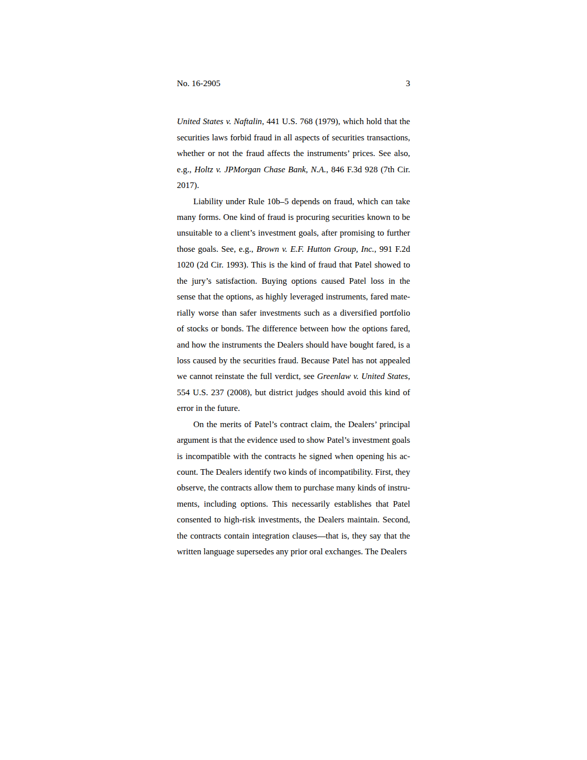No. 16-2905 3
United States v. Naftalin, 441 U.S. 768 (1979), which hold that the securities laws forbid fraud in all aspects of securities transactions, whether or not the fraud affects the instruments’ prices. See also, e.g., Holtz v. JPMorgan Chase Bank, N.A., 846 F.3d 928 (7th Cir. 2017).
Liability under Rule 10b–5 depends on fraud, which can take many forms. One kind of fraud is procuring securities known to be unsuitable to a client’s investment goals, after promising to further those goals. See, e.g., Brown v. E.F. Hutton Group, Inc., 991 F.2d 1020 (2d Cir. 1993). This is the kind of fraud that Patel showed to the jury’s satisfaction. Buying options caused Patel loss in the sense that the options, as highly leveraged instruments, fared materially worse than safer investments such as a diversified portfolio of stocks or bonds. The difference between how the options fared, and how the instruments the Dealers should have bought fared, is a loss caused by the securities fraud. Because Patel has not appealed we cannot reinstate the full verdict, see Greenlaw v. United States, 554 U.S. 237 (2008), but district judges should avoid this kind of error in the future.
On the merits of Patel’s contract claim, the Dealers’ principal argument is that the evidence used to show Patel’s investment goals is incompatible with the contracts he signed when opening his account. The Dealers identify two kinds of incompatibility. First, they observe, the contracts allow them to purchase many kinds of instruments, including options. This necessarily establishes that Patel consented to high-risk investments, the Dealers maintain. Second, the contracts contain integration clauses—that is, they say that the written language supersedes any prior oral exchanges. The Dealers